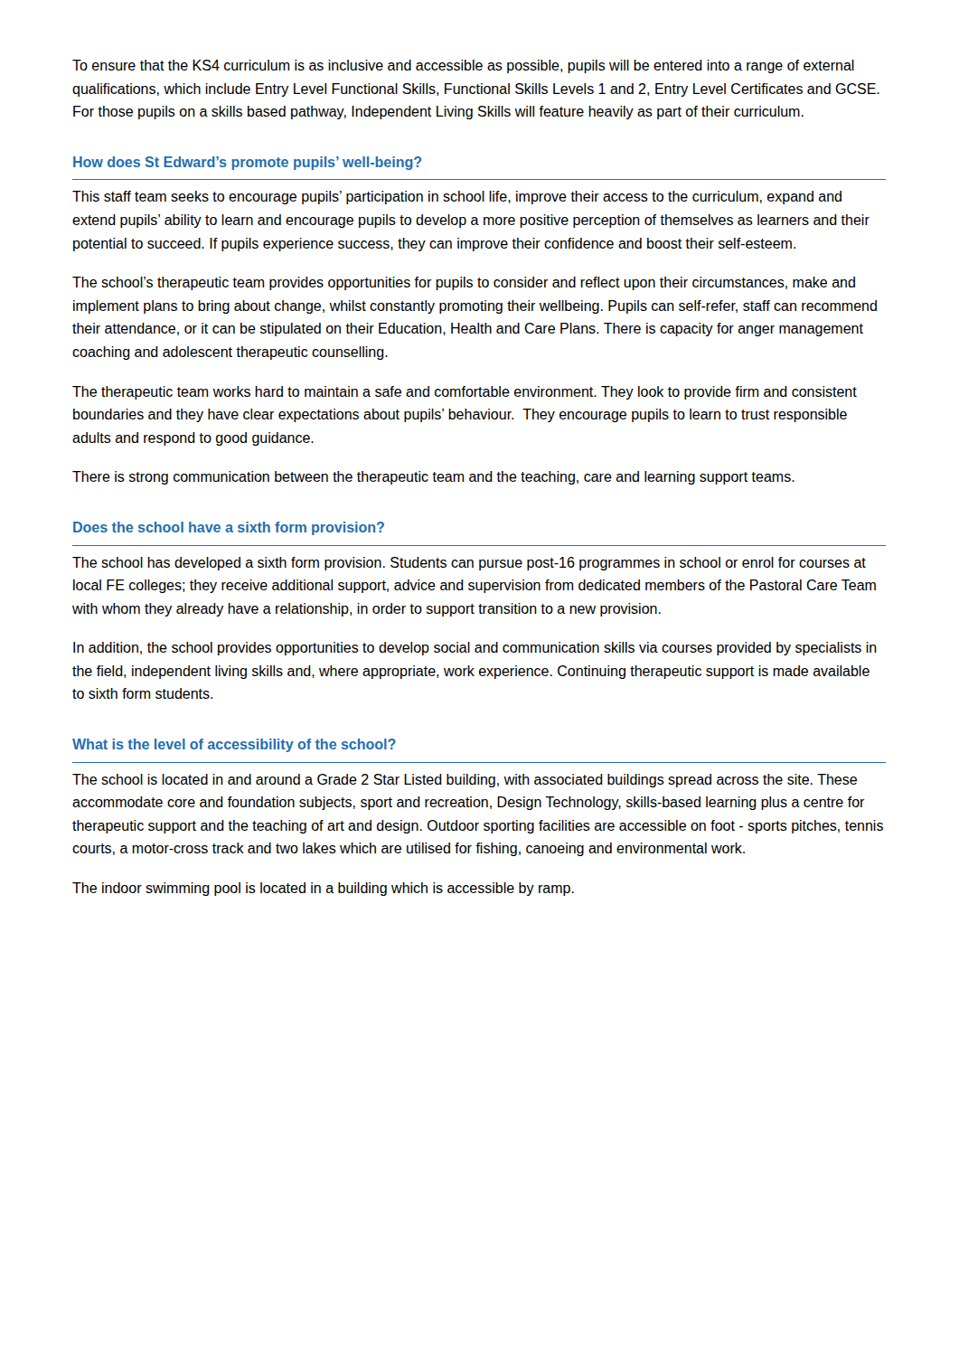To ensure that the KS4 curriculum is as inclusive and accessible as possible, pupils will be entered into a range of external qualifications, which include Entry Level Functional Skills, Functional Skills Levels 1 and 2, Entry Level Certificates and GCSE. For those pupils on a skills based pathway, Independent Living Skills will feature heavily as part of their curriculum.
How does St Edward’s promote pupils’ well-being?
This staff team seeks to encourage pupils’ participation in school life, improve their access to the curriculum, expand and extend pupils’ ability to learn and encourage pupils to develop a more positive perception of themselves as learners and their potential to succeed. If pupils experience success, they can improve their confidence and boost their self-esteem.
The school’s therapeutic team provides opportunities for pupils to consider and reflect upon their circumstances, make and implement plans to bring about change, whilst constantly promoting their wellbeing. Pupils can self-refer, staff can recommend their attendance, or it can be stipulated on their Education, Health and Care Plans. There is capacity for anger management coaching and adolescent therapeutic counselling.
The therapeutic team works hard to maintain a safe and comfortable environment. They look to provide firm and consistent boundaries and they have clear expectations about pupils’ behaviour. They encourage pupils to learn to trust responsible adults and respond to good guidance.
There is strong communication between the therapeutic team and the teaching, care and learning support teams.
Does the school have a sixth form provision?
The school has developed a sixth form provision. Students can pursue post-16 programmes in school or enrol for courses at local FE colleges; they receive additional support, advice and supervision from dedicated members of the Pastoral Care Team with whom they already have a relationship, in order to support transition to a new provision.
In addition, the school provides opportunities to develop social and communication skills via courses provided by specialists in the field, independent living skills and, where appropriate, work experience. Continuing therapeutic support is made available to sixth form students.
What is the level of accessibility of the school?
The school is located in and around a Grade 2 Star Listed building, with associated buildings spread across the site. These accommodate core and foundation subjects, sport and recreation, Design Technology, skills-based learning plus a centre for therapeutic support and the teaching of art and design. Outdoor sporting facilities are accessible on foot - sports pitches, tennis courts, a motor-cross track and two lakes which are utilised for fishing, canoeing and environmental work.
The indoor swimming pool is located in a building which is accessible by ramp.